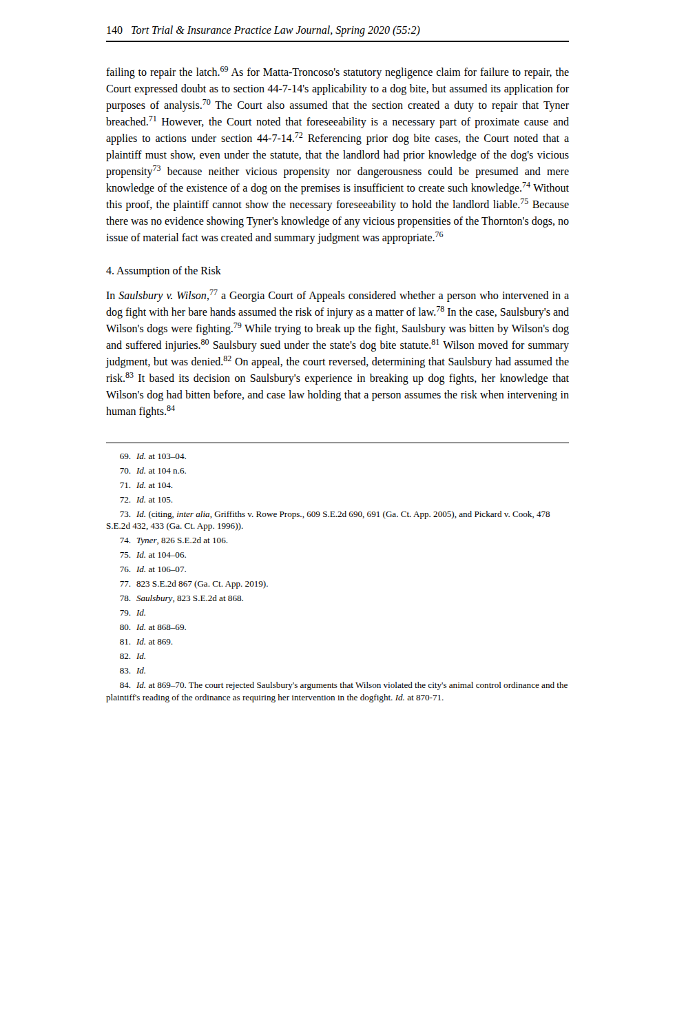140 Tort Trial & Insurance Practice Law Journal, Spring 2020 (55:2)
failing to repair the latch.69 As for Matta-Troncoso's statutory negligence claim for failure to repair, the Court expressed doubt as to section 44-7-14's applicability to a dog bite, but assumed its application for purposes of analysis.70 The Court also assumed that the section created a duty to repair that Tyner breached.71 However, the Court noted that foreseeability is a necessary part of proximate cause and applies to actions under section 44-7-14.72 Referencing prior dog bite cases, the Court noted that a plaintiff must show, even under the statute, that the landlord had prior knowledge of the dog's vicious propensity73 because neither vicious propensity nor dangerousness could be presumed and mere knowledge of the existence of a dog on the premises is insufficient to create such knowledge.74 Without this proof, the plaintiff cannot show the necessary foreseeability to hold the landlord liable.75 Because there was no evidence showing Tyner's knowledge of any vicious propensities of the Thornton's dogs, no issue of material fact was created and summary judgment was appropriate.76
4. Assumption of the Risk
In Saulsbury v. Wilson,77 a Georgia Court of Appeals considered whether a person who intervened in a dog fight with her bare hands assumed the risk of injury as a matter of law.78 In the case, Saulsbury's and Wilson's dogs were fighting.79 While trying to break up the fight, Saulsbury was bitten by Wilson's dog and suffered injuries.80 Saulsbury sued under the state's dog bite statute.81 Wilson moved for summary judgment, but was denied.82 On appeal, the court reversed, determining that Saulsbury had assumed the risk.83 It based its decision on Saulsbury's experience in breaking up dog fights, her knowledge that Wilson's dog had bitten before, and case law holding that a person assumes the risk when intervening in human fights.84
69. Id. at 103–04.
70. Id. at 104 n.6.
71. Id. at 104.
72. Id. at 105.
73. Id. (citing, inter alia, Griffiths v. Rowe Props., 609 S.E.2d 690, 691 (Ga. Ct. App. 2005), and Pickard v. Cook, 478 S.E.2d 432, 433 (Ga. Ct. App. 1996)).
74. Tyner, 826 S.E.2d at 106.
75. Id. at 104–06.
76. Id. at 106–07.
77. 823 S.E.2d 867 (Ga. Ct. App. 2019).
78. Saulsbury, 823 S.E.2d at 868.
79. Id.
80. Id. at 868–69.
81. Id. at 869.
82. Id.
83. Id.
84. Id. at 869–70. The court rejected Saulsbury's arguments that Wilson violated the city's animal control ordinance and the plaintiff's reading of the ordinance as requiring her intervention in the dogfight. Id. at 870-71.